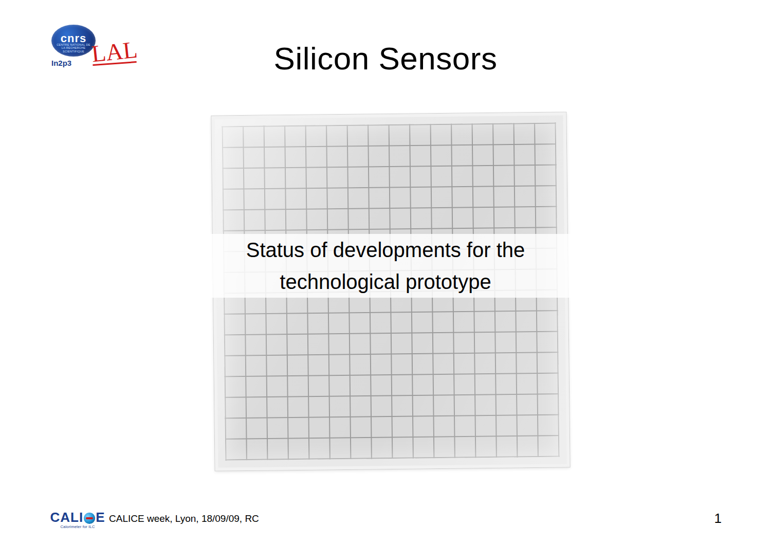cnrs
CENTRE NATIONAL DE LA RECHERCHE SCIENTIFIQUE
In2p3
LAL
Silicon Sensors
Status of developments for the technological prototype
CALI E Calorimeter for ILC
CALICE week, Lyon, 18/09/09, RC
1